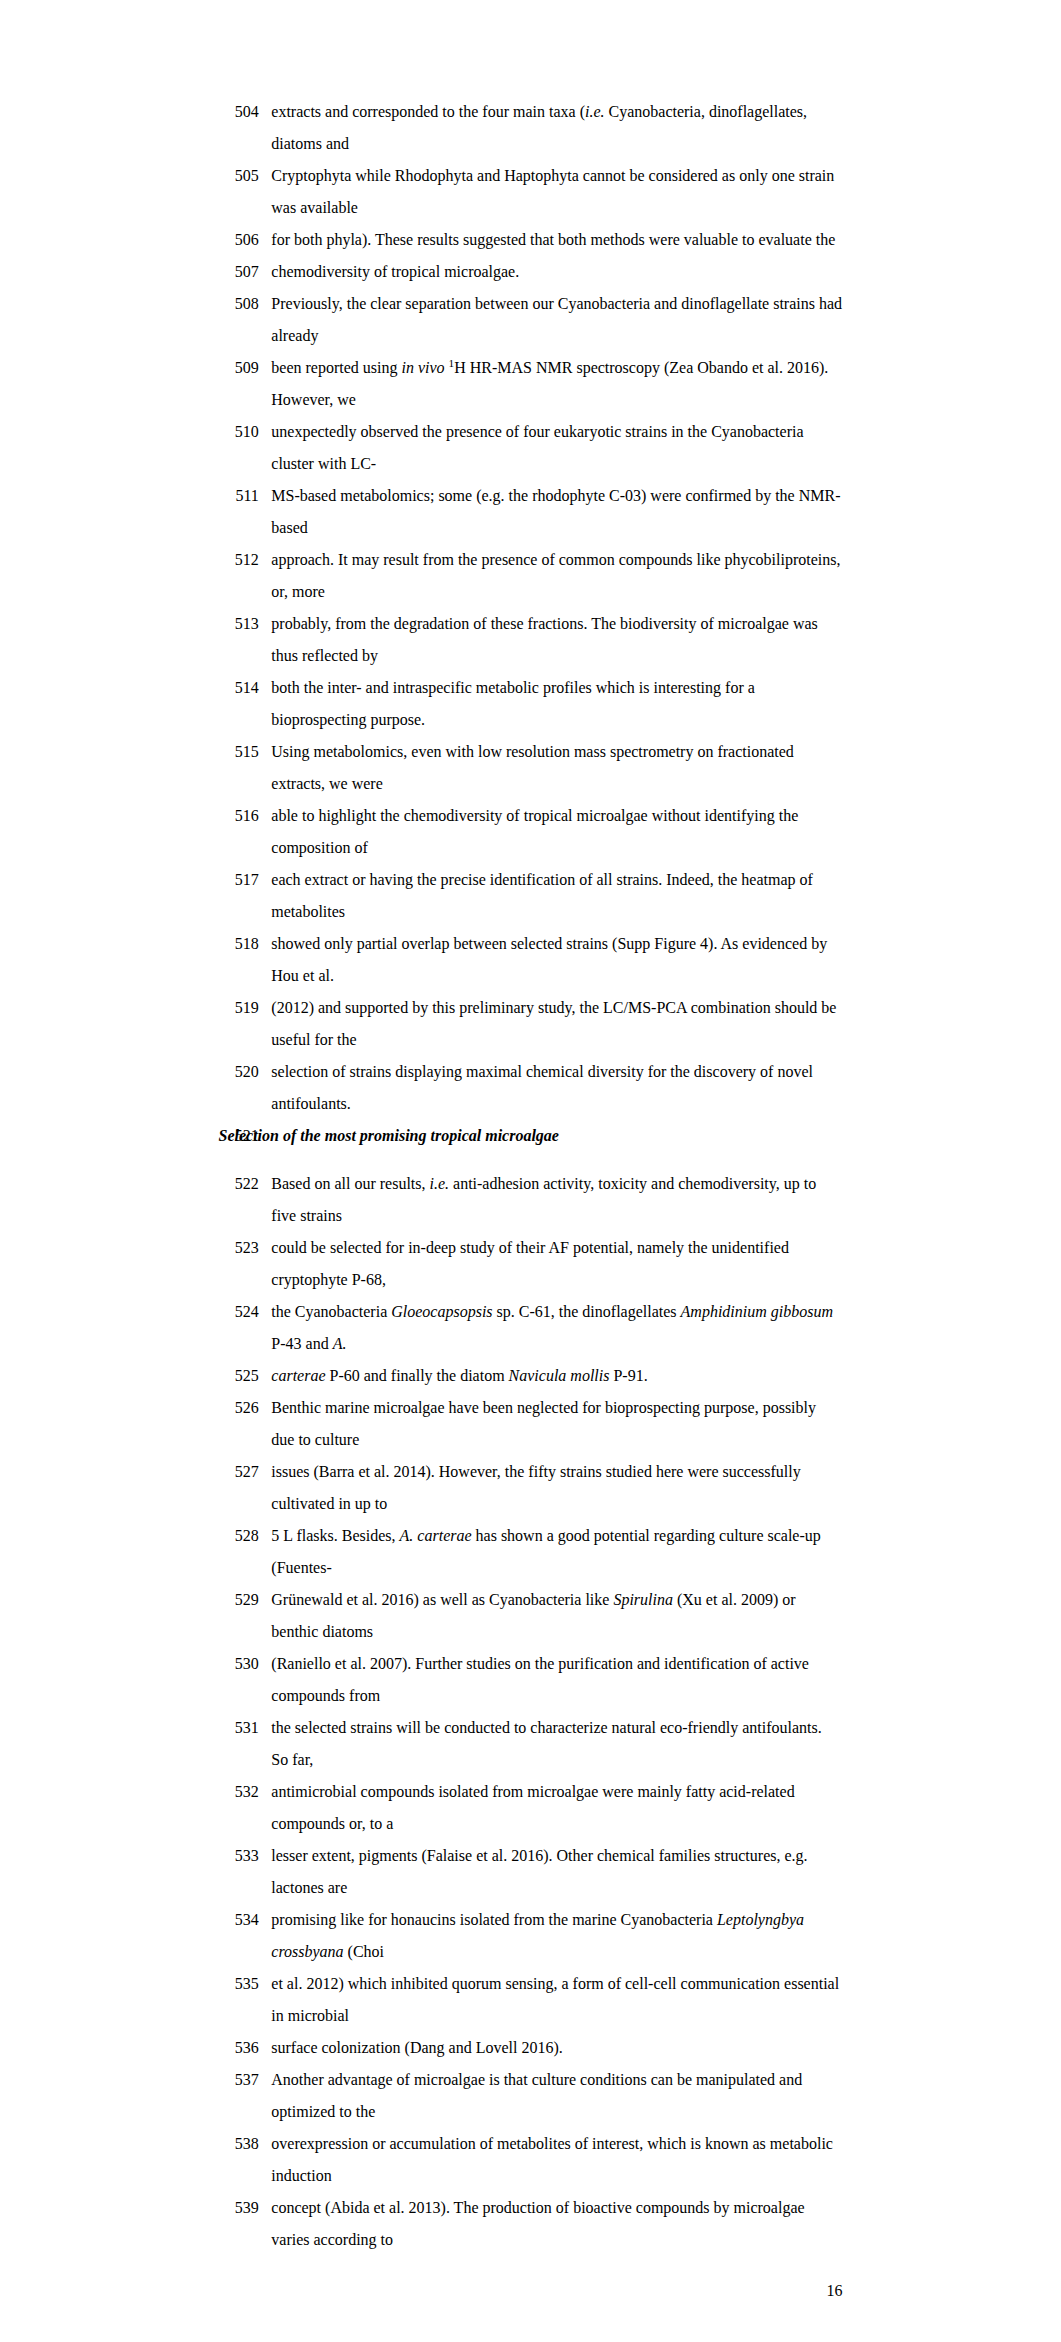extracts and corresponded to the four main taxa (i.e. Cyanobacteria, dinoflagellates, diatoms and
Cryptophyta while Rhodophyta and Haptophyta cannot be considered as only one strain was available
for both phyla). These results suggested that both methods were valuable to evaluate the
chemodiversity of tropical microalgae.
Previously, the clear separation between our Cyanobacteria and dinoflagellate strains had already
been reported using in vivo 1H HR-MAS NMR spectroscopy (Zea Obando et al. 2016). However, we
unexpectedly observed the presence of four eukaryotic strains in the Cyanobacteria cluster with LC-
MS-based metabolomics; some (e.g. the rhodophyte C-03) were confirmed by the NMR-based
approach. It may result from the presence of common compounds like phycobiliproteins, or, more
probably, from the degradation of these fractions. The biodiversity of microalgae was thus reflected by
both the inter- and intraspecific metabolic profiles which is interesting for a bioprospecting purpose.
Using metabolomics, even with low resolution mass spectrometry on fractionated extracts, we were
able to highlight the chemodiversity of tropical microalgae without identifying the composition of
each extract or having the precise identification of all strains. Indeed, the heatmap of metabolites
showed only partial overlap between selected strains (Supp Figure 4). As evidenced by Hou et al.
(2012) and supported by this preliminary study, the LC/MS-PCA combination should be useful for the
selection of strains displaying maximal chemical diversity for the discovery of novel antifoulants.
Selection of the most promising tropical microalgae
Based on all our results, i.e. anti-adhesion activity, toxicity and chemodiversity, up to five strains
could be selected for in-deep study of their AF potential, namely the unidentified cryptophyte P-68,
the Cyanobacteria Gloeocapsopsis sp. C-61, the dinoflagellates Amphidinium gibbosum P-43 and A.
carterae P-60 and finally the diatom Navicula mollis P-91.
Benthic marine microalgae have been neglected for bioprospecting purpose, possibly due to culture
issues (Barra et al. 2014). However, the fifty strains studied here were successfully cultivated in up to
5 L flasks. Besides, A. carterae has shown a good potential regarding culture scale-up (Fuentes-
Grünewald et al. 2016) as well as Cyanobacteria like Spirulina (Xu et al. 2009) or benthic diatoms
(Raniello et al. 2007). Further studies on the purification and identification of active compounds from
the selected strains will be conducted to characterize natural eco-friendly antifoulants. So far,
antimicrobial compounds isolated from microalgae were mainly fatty acid-related compounds or, to a
lesser extent, pigments (Falaise et al. 2016). Other chemical families structures, e.g. lactones are
promising like for honaucins isolated from the marine Cyanobacteria Leptolyngbya crossbyana (Choi
et al. 2012) which inhibited quorum sensing, a form of cell-cell communication essential in microbial
surface colonization (Dang and Lovell 2016).
Another advantage of microalgae is that culture conditions can be manipulated and optimized to the
overexpression or accumulation of metabolites of interest, which is known as metabolic induction
concept (Abida et al. 2013). The production of bioactive compounds by microalgae varies according to
16